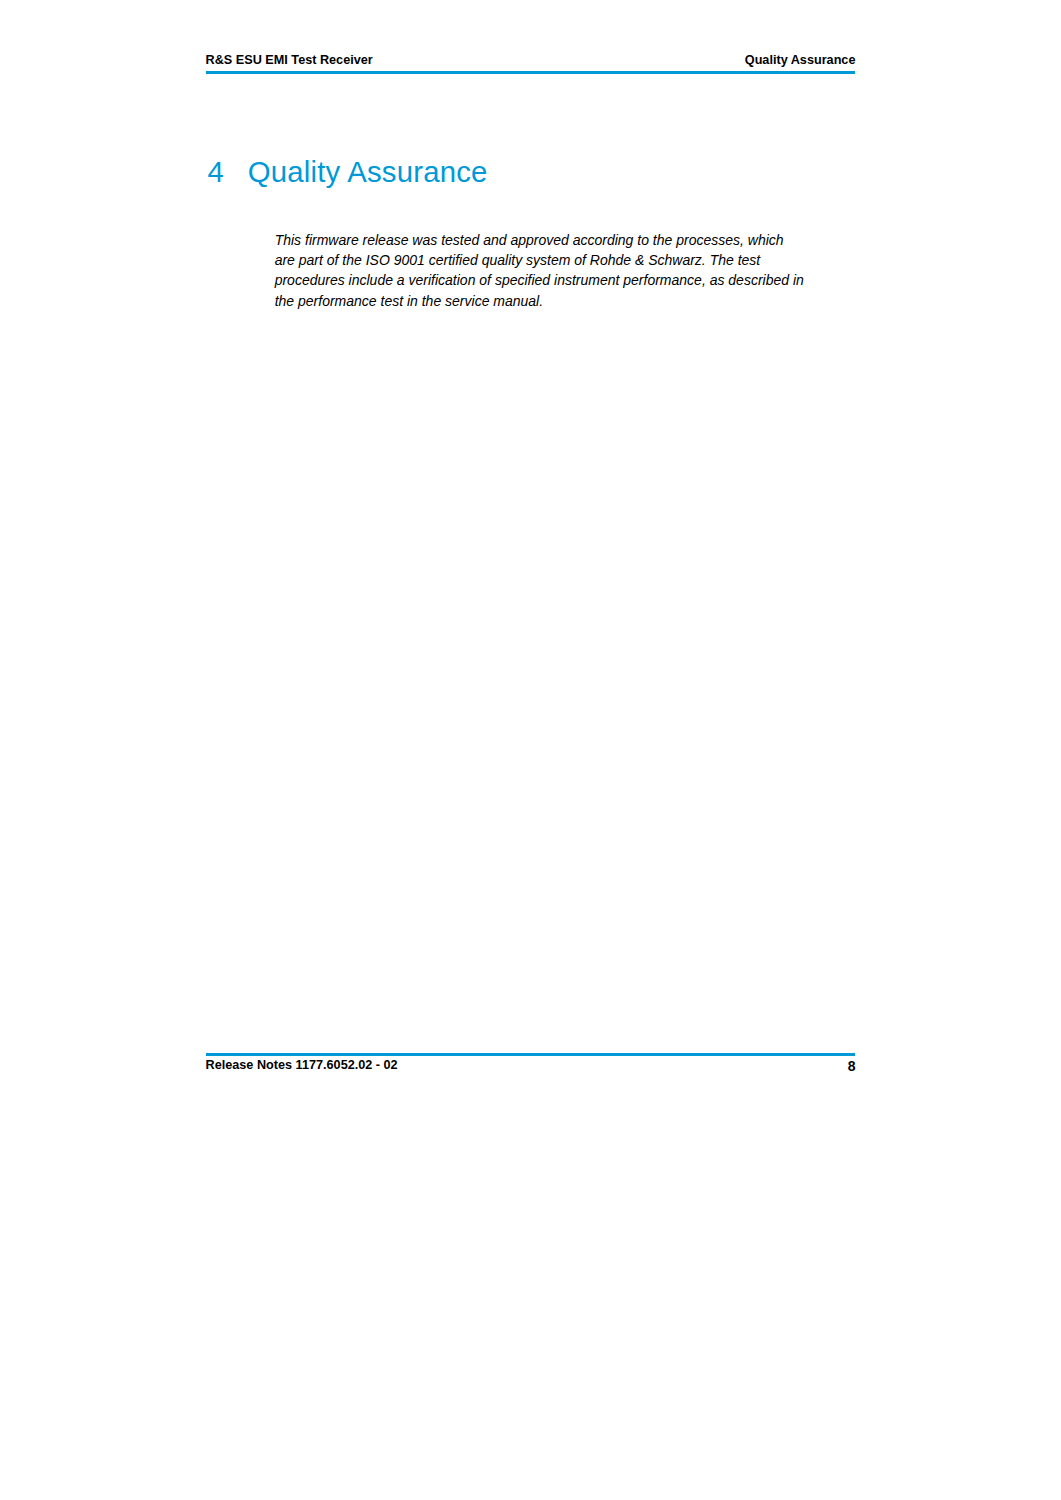R&S ESU EMI Test Receiver
Quality Assurance
4 Quality Assurance
This firmware release was tested and approved according to the processes, which are part of the ISO 9001 certified quality system of Rohde & Schwarz. The test procedures include a verification of specified instrument performance, as described in the performance test in the service manual.
Release Notes 1177.6052.02 - 02
8